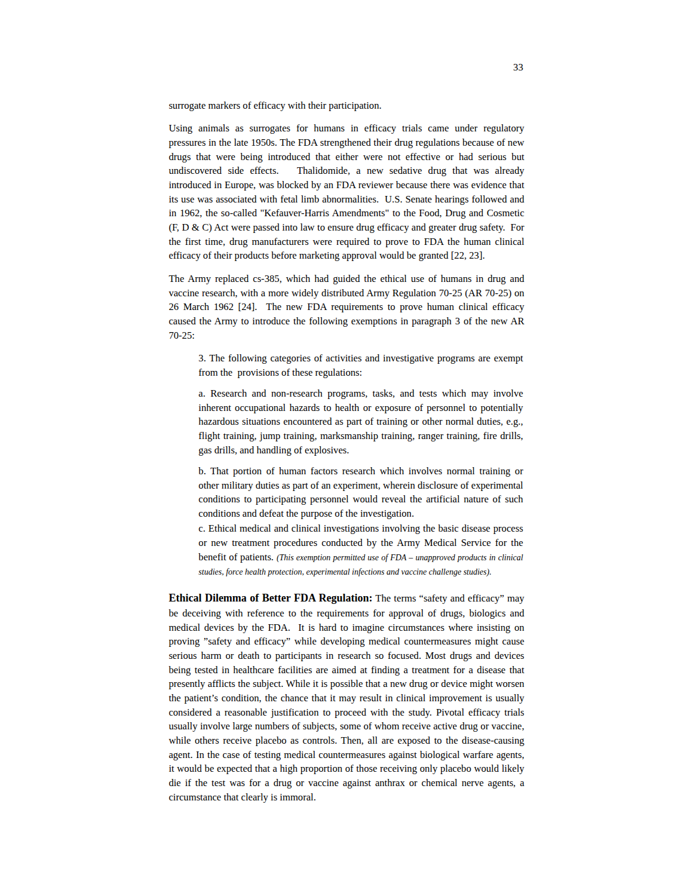33
surrogate markers of efficacy with their participation.
Using animals as surrogates for humans in efficacy trials came under regulatory pressures in the late 1950s. The FDA strengthened their drug regulations because of new drugs that were being introduced that either were not effective or had serious but undiscovered side effects. Thalidomide, a new sedative drug that was already introduced in Europe, was blocked by an FDA reviewer because there was evidence that its use was associated with fetal limb abnormalities. U.S. Senate hearings followed and in 1962, the so-called "Kefauver-Harris Amendments" to the Food, Drug and Cosmetic (F, D & C) Act were passed into law to ensure drug efficacy and greater drug safety. For the first time, drug manufacturers were required to prove to FDA the human clinical efficacy of their products before marketing approval would be granted [22, 23].
The Army replaced cs-385, which had guided the ethical use of humans in drug and vaccine research, with a more widely distributed Army Regulation 70-25 (AR 70-25) on 26 March 1962 [24]. The new FDA requirements to prove human clinical efficacy caused the Army to introduce the following exemptions in paragraph 3 of the new AR 70-25:
3. The following categories of activities and investigative programs are exempt from the provisions of these regulations:
a. Research and non-research programs, tasks, and tests which may involve inherent occupational hazards to health or exposure of personnel to potentially hazardous situations encountered as part of training or other normal duties, e.g., flight training, jump training, marksmanship training, ranger training, fire drills, gas drills, and handling of explosives.
b. That portion of human factors research which involves normal training or other military duties as part of an experiment, wherein disclosure of experimental conditions to participating personnel would reveal the artificial nature of such conditions and defeat the purpose of the investigation.
c. Ethical medical and clinical investigations involving the basic disease process or new treatment procedures conducted by the Army Medical Service for the benefit of patients. (This exemption permitted use of FDA – unapproved products in clinical studies, force health protection, experimental infections and vaccine challenge studies).
Ethical Dilemma of Better FDA Regulation: The terms “safety and efficacy” may be deceiving with reference to the requirements for approval of drugs, biologics and medical devices by the FDA. It is hard to imagine circumstances where insisting on proving ”safety and efficacy” while developing medical countermeasures might cause serious harm or death to participants in research so focused. Most drugs and devices being tested in healthcare facilities are aimed at finding a treatment for a disease that presently afflicts the subject. While it is possible that a new drug or device might worsen the patient’s condition, the chance that it may result in clinical improvement is usually considered a reasonable justification to proceed with the study. Pivotal efficacy trials usually involve large numbers of subjects, some of whom receive active drug or vaccine, while others receive placebo as controls. Then, all are exposed to the disease-causing agent. In the case of testing medical countermeasures against biological warfare agents, it would be expected that a high proportion of those receiving only placebo would likely die if the test was for a drug or vaccine against anthrax or chemical nerve agents, a circumstance that clearly is immoral.